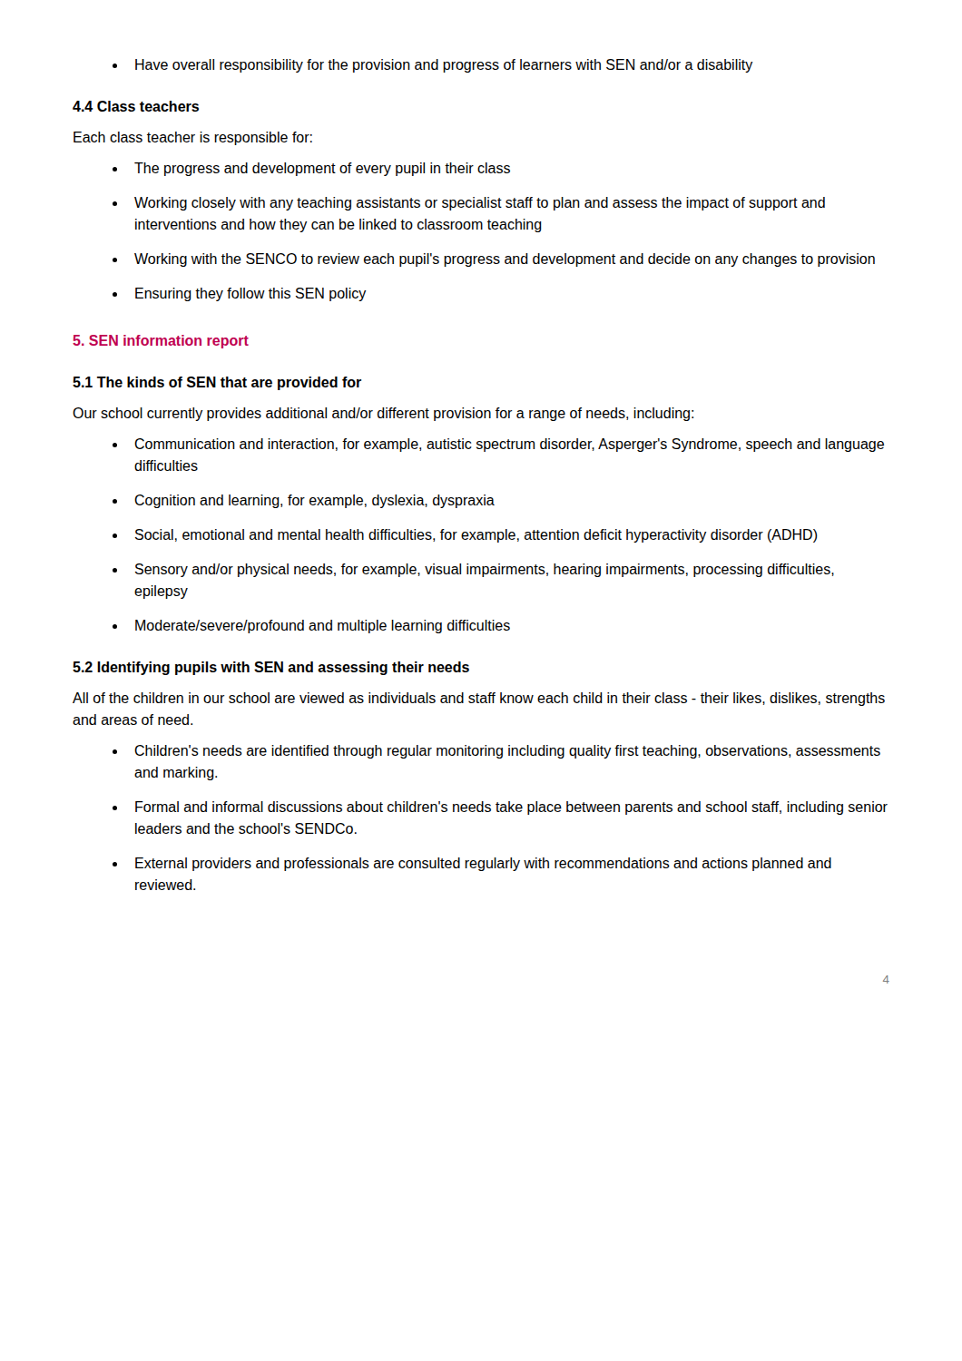Have overall responsibility for the provision and progress of learners with SEN and/or a disability
4.4 Class teachers
Each class teacher is responsible for:
The progress and development of every pupil in their class
Working closely with any teaching assistants or specialist staff to plan and assess the impact of support and interventions and how they can be linked to classroom teaching
Working with the SENCO to review each pupil's progress and development and decide on any changes to provision
Ensuring they follow this SEN policy
5. SEN information report
5.1 The kinds of SEN that are provided for
Our school currently provides additional and/or different provision for a range of needs, including:
Communication and interaction, for example, autistic spectrum disorder, Asperger's Syndrome, speech and language difficulties
Cognition and learning, for example, dyslexia, dyspraxia
Social, emotional and mental health difficulties, for example, attention deficit hyperactivity disorder (ADHD)
Sensory and/or physical needs, for example, visual impairments, hearing impairments, processing difficulties, epilepsy
Moderate/severe/profound and multiple learning difficulties
5.2 Identifying pupils with SEN and assessing their needs
All of the children in our school are viewed as individuals and staff know each child in their class - their likes, dislikes, strengths and areas of need.
Children's needs are identified through regular monitoring including quality first teaching, observations, assessments and marking.
Formal and informal discussions about children's needs take place between parents and school staff, including senior leaders and the school's SENDCo.
External providers and professionals are consulted regularly with recommendations and actions planned and reviewed.
4